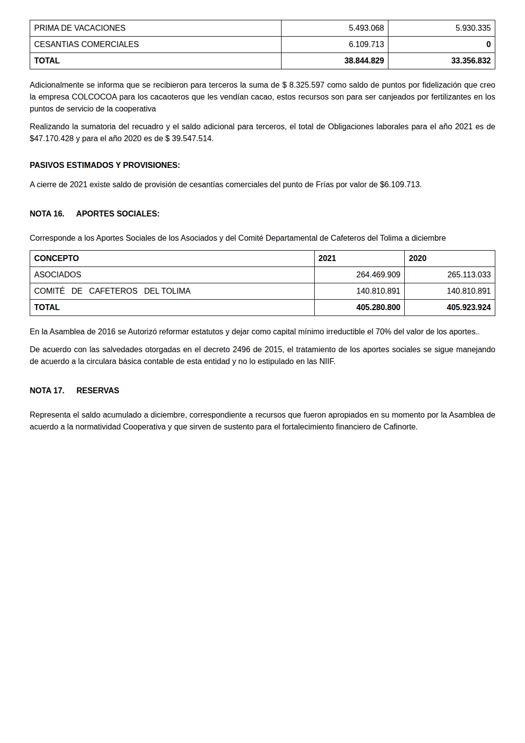| PRIMA DE VACACIONES | 5.493.068 | 5.930.335 |
| CESANTIAS COMERCIALES | 6.109.713 | 0 |
| TOTAL | 38.844.829 | 33.356.832 |
Adicionalmente se informa que se recibieron para terceros la suma de $ 8.325.597 como saldo de puntos por fidelización que creo la empresa COLCOCOA para los cacaoteros que les vendían cacao, estos recursos son para ser canjeados por fertilizantes en los puntos de servicio de la cooperativa
Realizando la sumatoria del recuadro y el saldo adicional para terceros, el total de Obligaciones laborales para el año 2021 es de $47.170.428 y para el año 2020 es de $ 39.547.514.
PASIVOS ESTIMADOS Y PROVISIONES:
A cierre de 2021 existe saldo de provisión de cesantías comerciales del punto de Frías por valor de $6.109.713.
NOTA 16. APORTES SOCIALES:
Corresponde a los Aportes Sociales de los Asociados y del Comité Departamental de Cafeteros del Tolima a diciembre
| CONCEPTO | 2021 | 2020 |
| --- | --- | --- |
| ASOCIADOS | 264.469.909 | 265.113.033 |
| COMITÉ DE CAFETEROS DEL TOLIMA | 140.810.891 | 140.810.891 |
| TOTAL | 405.280.800 | 405.923.924 |
En la Asamblea de 2016 se Autorizó reformar estatutos y dejar como capital mínimo irreductible el 70% del valor de los aportes..
De acuerdo con las salvedades otorgadas en el decreto 2496 de 2015, el tratamiento de los aportes sociales se sigue manejando de acuerdo a la circulara básica contable de esta entidad y no lo estipulado en las NIIF.
NOTA 17. RESERVAS
Representa el saldo acumulado a diciembre, correspondiente a recursos que fueron apropiados en su momento por la Asamblea de acuerdo a la normatividad Cooperativa y que sirven de sustento para el fortalecimiento financiero de Cafinorte.